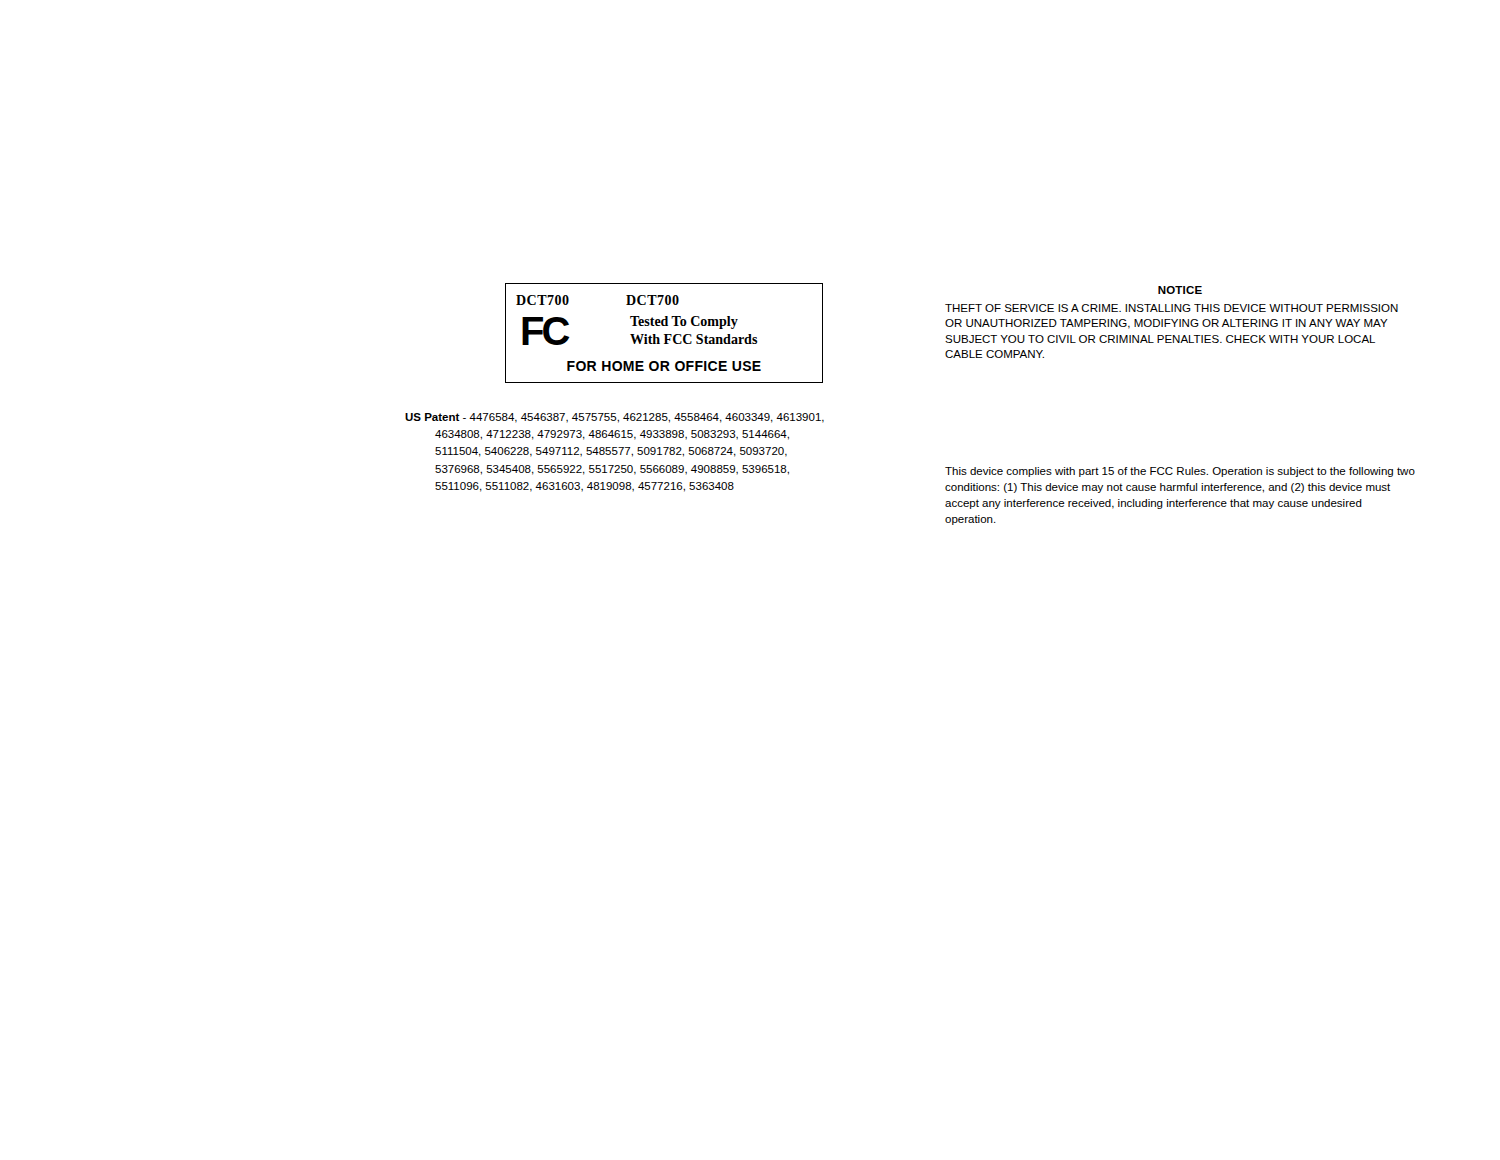DCT700
DCT700
FC
Tested To Comply
With FCC Standards
FOR HOME OR OFFICE USE
US Patent - 4476584, 4546387, 4575755, 4621285, 4558464, 4603349, 4613901,
4634808, 4712238, 4792973, 4864615, 4933898, 5083293, 5144664,
5111504, 5406228, 5497112, 5485577, 5091782, 5068724, 5093720,
5376968, 5345408, 5565922, 5517250, 5566089, 4908859, 5396518,
5511096, 5511082, 4631603, 4819098, 4577216, 5363408
NOTICE
THEFT OF SERVICE IS A CRIME. INSTALLING THIS DEVICE WITHOUT PERMISSION OR UNAUTHORIZED TAMPERING, MODIFYING OR ALTERING IT IN ANY WAY MAY SUBJECT YOU TO CIVIL OR CRIMINAL PENALTIES. CHECK WITH YOUR LOCAL CABLE COMPANY.
This device complies with part 15 of the FCC Rules. Operation is subject to the following two conditions: (1) This device may not cause harmful interference, and (2) this device must accept any interference received, including interference that may cause undesired operation.